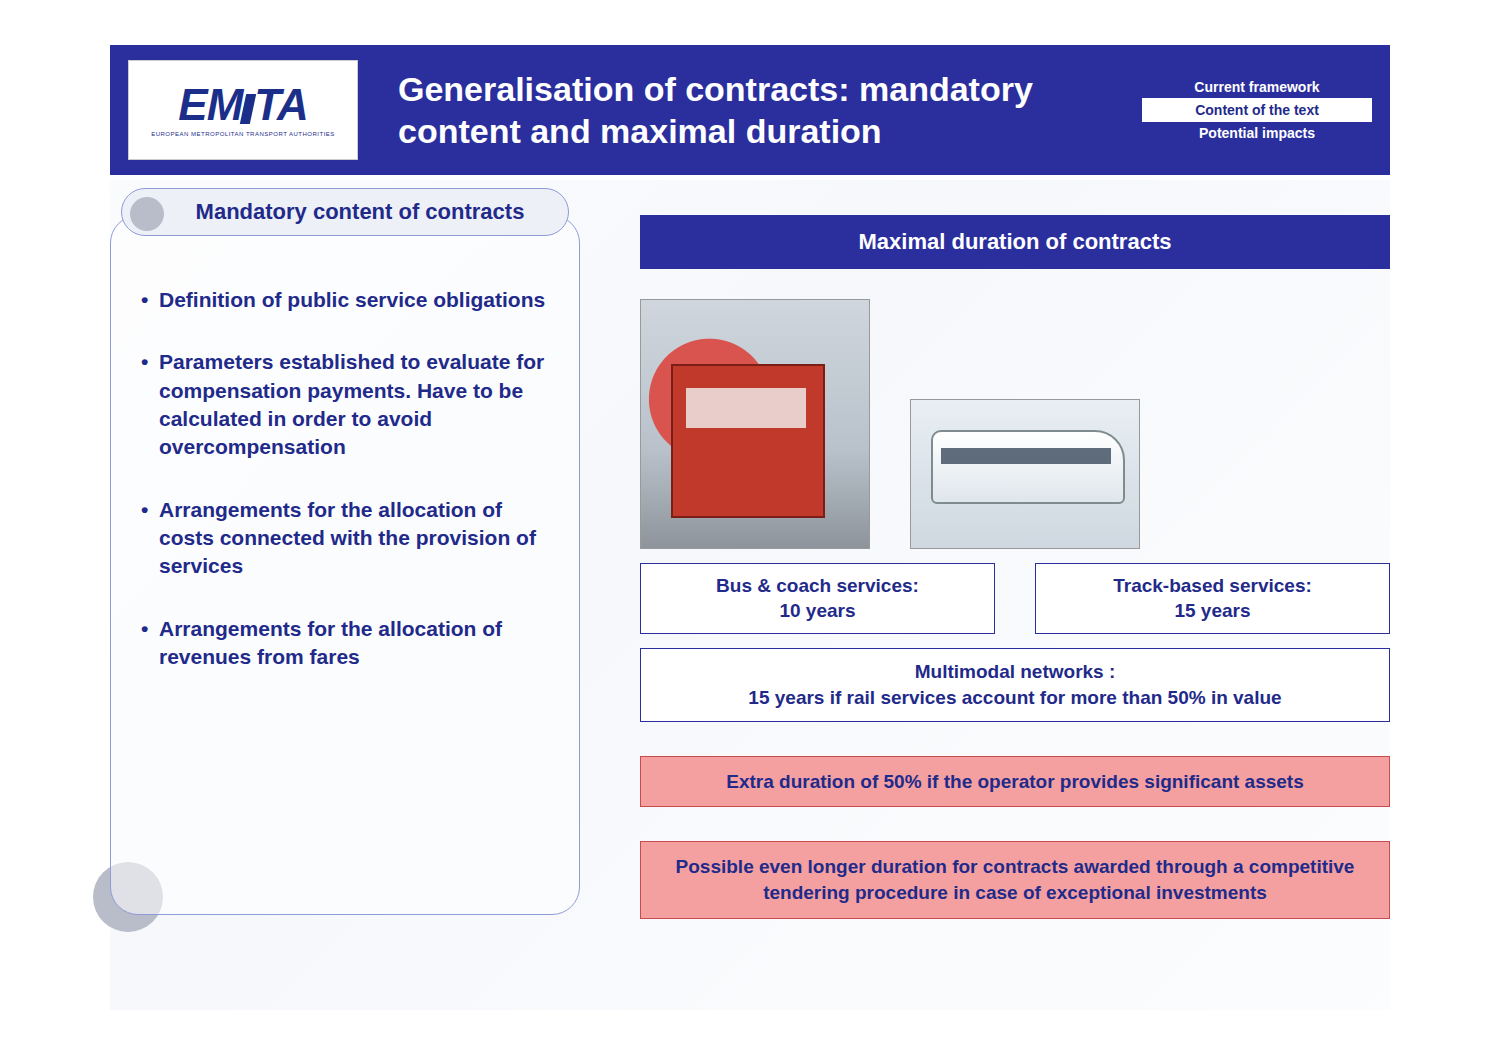EM TA
European Metropolitan Transport Authorities
Generalisation of contracts: mandatory content and maximal duration
Current framework
Content of the text
Potential impacts
Mandatory content of contracts
Definition of public service obligations
Parameters established to evaluate for compensation payments. Have to be calculated in order to avoid overcompensation
Arrangements for the allocation of costs connected with the provision of services
Arrangements for the allocation of revenues from fares
Maximal duration of contracts
Bus & coach services:
10 years
Track-based services:
15 years
Multimodal networks :
15 years if rail services account for more than 50% in value
Extra duration of 50% if the operator provides significant assets
Possible even longer duration for contracts awarded through a competitive tendering procedure in case of exceptional investments